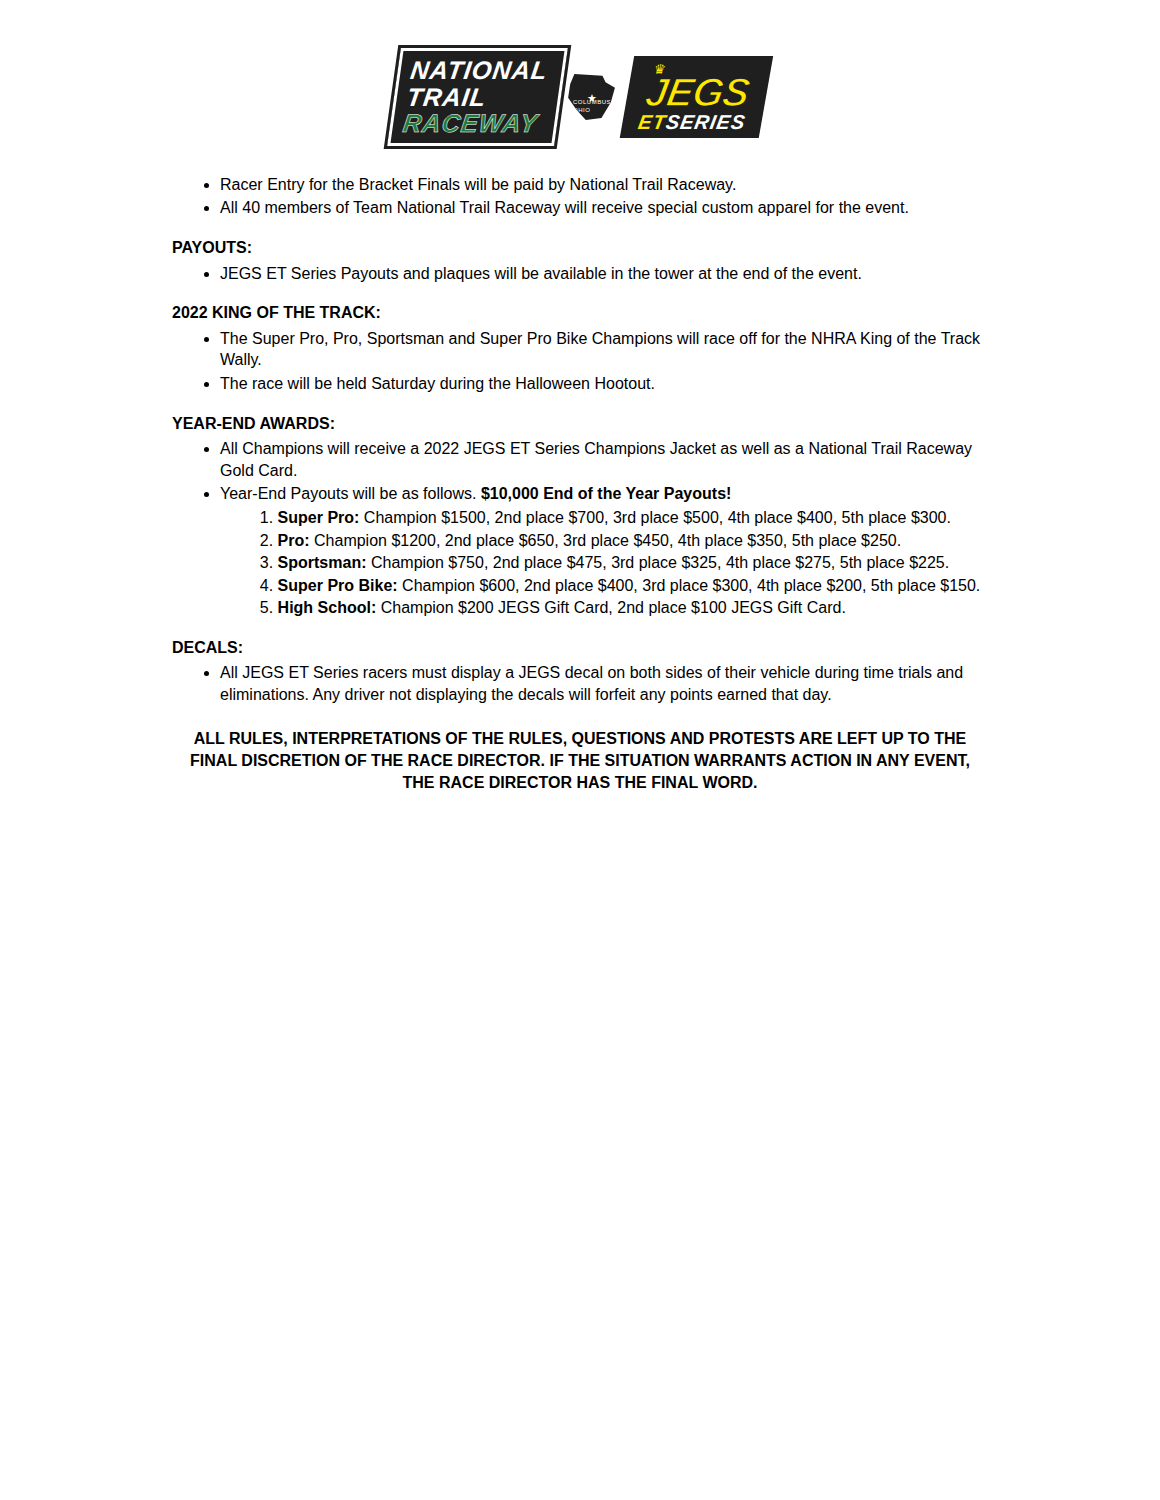NATIONAL TRAIL RACEWAY
COLUMBUS
OHIO
♛ JEGS ETSERIES
Racer Entry for the Bracket Finals will be paid by National Trail Raceway.
All 40 members of Team National Trail Raceway will receive special custom apparel for the event.
Payouts:
JEGS ET Series Payouts and plaques will be available in the tower at the end of the event.
2022 King of the Track:
The Super Pro, Pro, Sportsman and Super Pro Bike Champions will race off for the NHRA King of the Track Wally.
The race will be held Saturday during the Halloween Hootout.
Year-End Awards:
All Champions will receive a 2022 JEGS ET Series Champions Jacket as well as a National Trail Raceway Gold Card.
Year-End Payouts will be as follows. $10,000 End of the Year Payouts!
Super Pro: Champion $1500, 2nd place $700, 3rd place $500, 4th place $400, 5th place $300.
Pro: Champion $1200, 2nd place $650, 3rd place $450, 4th place $350, 5th place $250.
Sportsman: Champion $750, 2nd place $475, 3rd place $325, 4th place $275, 5th place $225.
Super Pro Bike: Champion $600, 2nd place $400, 3rd place $300, 4th place $200, 5th place $150.
High School: Champion $200 JEGS Gift Card, 2nd place $100 JEGS Gift Card.
Decals:
All JEGS ET Series racers must display a JEGS decal on both sides of their vehicle during time trials and eliminations. Any driver not displaying the decals will forfeit any points earned that day.
ALL RULES, INTERPRETATIONS OF THE RULES, QUESTIONS AND PROTESTS ARE LEFT UP TO THE FINAL DISCRETION OF THE RACE DIRECTOR. IF THE SITUATION WARRANTS ACTION IN ANY EVENT, THE RACE DIRECTOR HAS THE FINAL WORD.